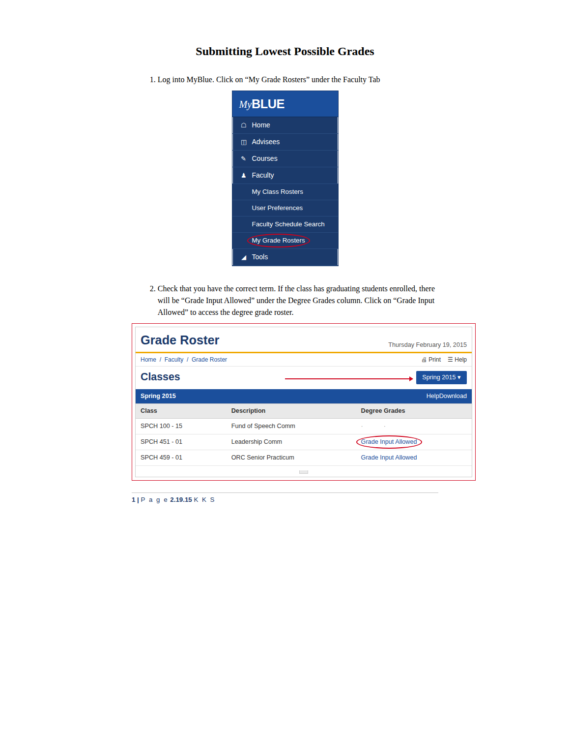Submitting Lowest Possible Grades
Log into MyBlue. Click on “My Grade Rosters” under the Faculty Tab
My BLUE
☖Home
◫Advisees
✎Courses
♟Faculty
My Class Rosters
User Preferences
Faculty Schedule Search
My Grade Rosters
◢Tools
Check that you have the correct term. If the class has graduating students enrolled, there will be “Grade Input Allowed” under the Degree Grades column. Click on “Grade Input Allowed” to access the degree grade roster.
Grade Roster
Thursday February 19, 2015
Home / Faculty / Grade Roster
🖨 Print☰ Help
Classes
Spring 2015 ▾
| Spring 2015 | HelpDownload |
| --- | --- |
| Class | Description | Degree Grades |
| SPCH 100 - 15 | Fund of Speech Comm | · · |
| SPCH 451 - 01 | Leadership Comm | Grade Input Allowed |
| SPCH 459 - 01 | ORC Senior Practicum | Grade Input Allowed |
1 | P a g e 2.19.15 K K S